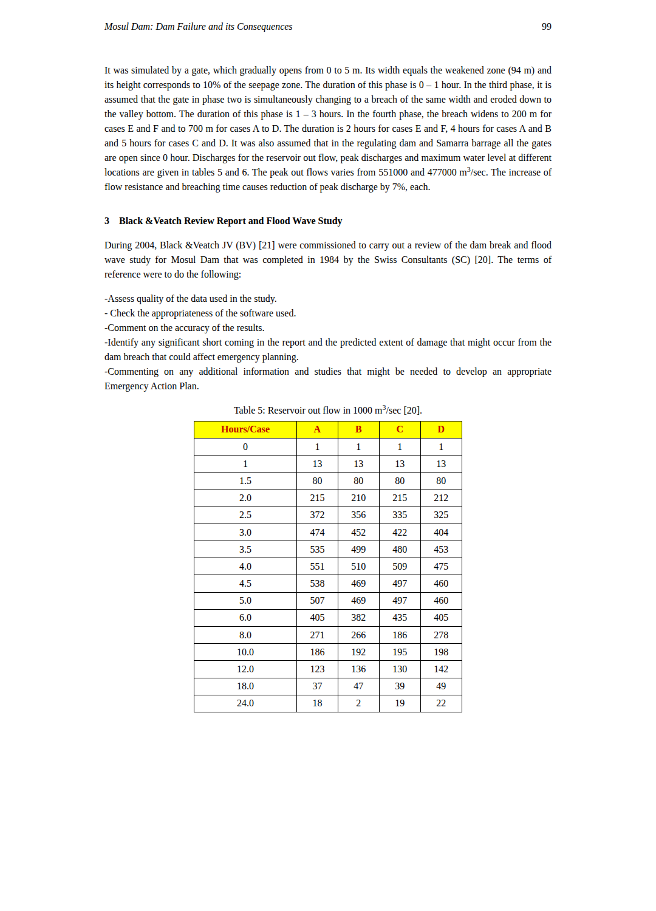Mosul Dam: Dam Failure and its Consequences 99
It was simulated by a gate, which gradually opens from 0 to 5 m. Its width equals the weakened zone (94 m) and its height corresponds to 10% of the seepage zone. The duration of this phase is 0 – 1 hour. In the third phase, it is assumed that the gate in phase two is simultaneously changing to a breach of the same width and eroded down to the valley bottom. The duration of this phase is 1 – 3 hours. In the fourth phase, the breach widens to 200 m for cases E and F and to 700 m for cases A to D. The duration is 2 hours for cases E and F, 4 hours for cases A and B and 5 hours for cases C and D. It was also assumed that in the regulating dam and Samarra barrage all the gates are open since 0 hour. Discharges for the reservoir out flow, peak discharges and maximum water level at different locations are given in tables 5 and 6. The peak out flows varies from 551000 and 477000 m3/sec. The increase of flow resistance and breaching time causes reduction of peak discharge by 7%, each.
3 Black &Veatch Review Report and Flood Wave Study
During 2004, Black &Veatch JV (BV) [21] were commissioned to carry out a review of the dam break and flood wave study for Mosul Dam that was completed in 1984 by the Swiss Consultants (SC) [20]. The terms of reference were to do the following:
-Assess quality of the data used in the study.
- Check the appropriateness of the software used.
-Comment on the accuracy of the results.
-Identify any significant short coming in the report and the predicted extent of damage that might occur from the dam breach that could affect emergency planning.
-Commenting on any additional information and studies that might be needed to develop an appropriate Emergency Action Plan.
Table 5: Reservoir out flow in 1000 m 3 /sec [20].
| Hours/Case | A | B | C | D |
| --- | --- | --- | --- | --- |
| 0 | 1 | 1 | 1 | 1 |
| 1 | 13 | 13 | 13 | 13 |
| 1.5 | 80 | 80 | 80 | 80 |
| 2.0 | 215 | 210 | 215 | 212 |
| 2.5 | 372 | 356 | 335 | 325 |
| 3.0 | 474 | 452 | 422 | 404 |
| 3.5 | 535 | 499 | 480 | 453 |
| 4.0 | 551 | 510 | 509 | 475 |
| 4.5 | 538 | 469 | 497 | 460 |
| 5.0 | 507 | 469 | 497 | 460 |
| 6.0 | 405 | 382 | 435 | 405 |
| 8.0 | 271 | 266 | 186 | 278 |
| 10.0 | 186 | 192 | 195 | 198 |
| 12.0 | 123 | 136 | 130 | 142 |
| 18.0 | 37 | 47 | 39 | 49 |
| 24.0 | 18 | 2 | 19 | 22 |